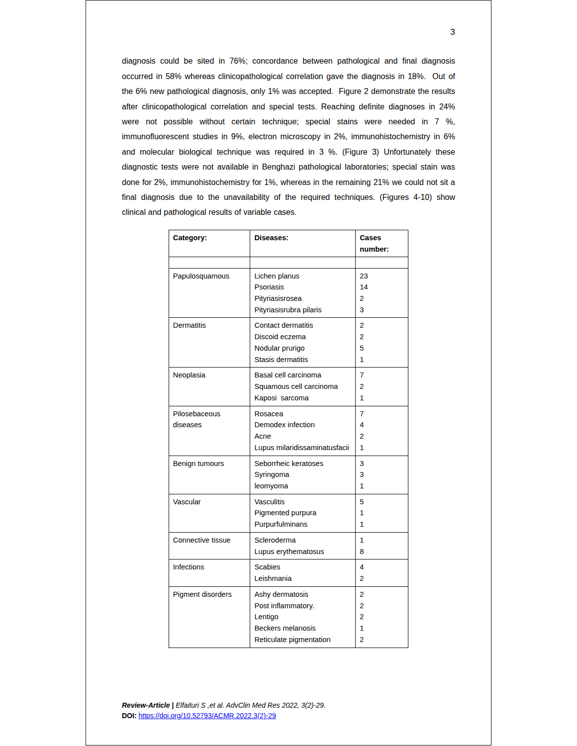3
diagnosis could be sited in 76%; concordance between pathological and final diagnosis occurred in 58% whereas clinicopathological correlation gave the diagnosis in 18%. Out of the 6% new pathological diagnosis, only 1% was accepted. Figure 2 demonstrate the results after clinicopathological correlation and special tests. Reaching definite diagnoses in 24% were not possible without certain technique; special stains were needed in 7 %, immunofluorescent studies in 9%, electron microscopy in 2%, immunohistochemistry in 6% and molecular biological technique was required in 3 %. (Figure 3) Unfortunately these diagnostic tests were not available in Benghazi pathological laboratories; special stain was done for 2%, immunohistochemistry for 1%, whereas in the remaining 21% we could not sit a final diagnosis due to the unavailability of the required techniques. (Figures 4-10) show clinical and pathological results of variable cases.
| Category: | Diseases: | Cases number: |
| --- | --- | --- |
| Papulosquamous | Lichen planus Psoriasis Pityriasisrosea Pityriasisrubra pilaris | 23 14 2 3 |
| Dermatitis | Contact dermatitis Discoid eczema Nodular prurigo Stasis dermatitis | 2 2 5 1 |
| Neoplasia | Basal cell carcinoma Squamous cell carcinoma Kaposi sarcoma | 7 2 1 |
| Pilosebaceous diseases | Rosacea Demodex infection Acne Lupus milaridissaminatusfacii | 7 4 2 1 |
| Benign tumours | Seborrheic keratoses Syringoma leomyoma | 3 3 1 |
| Vascular | Vasculitis Pigmented purpura Purpurfulminans | 5 1 1 |
| Connective tissue | Scleroderma Lupus erythematosus | 1 8 |
| Infections | Scabies Leishmania | 4 2 |
| Pigment disorders | Ashy dermatosis Post inflammatory. Lentigo Beckers melanosis Reticulate pigmentation | 2 2 2 1 2 |
Review-Article | Elfaituri S ,et al. AdvClin Med Res 2022, 3(2)-29.
DOI: https://doi.org/10.52793/ACMR.2022.3(2)-29